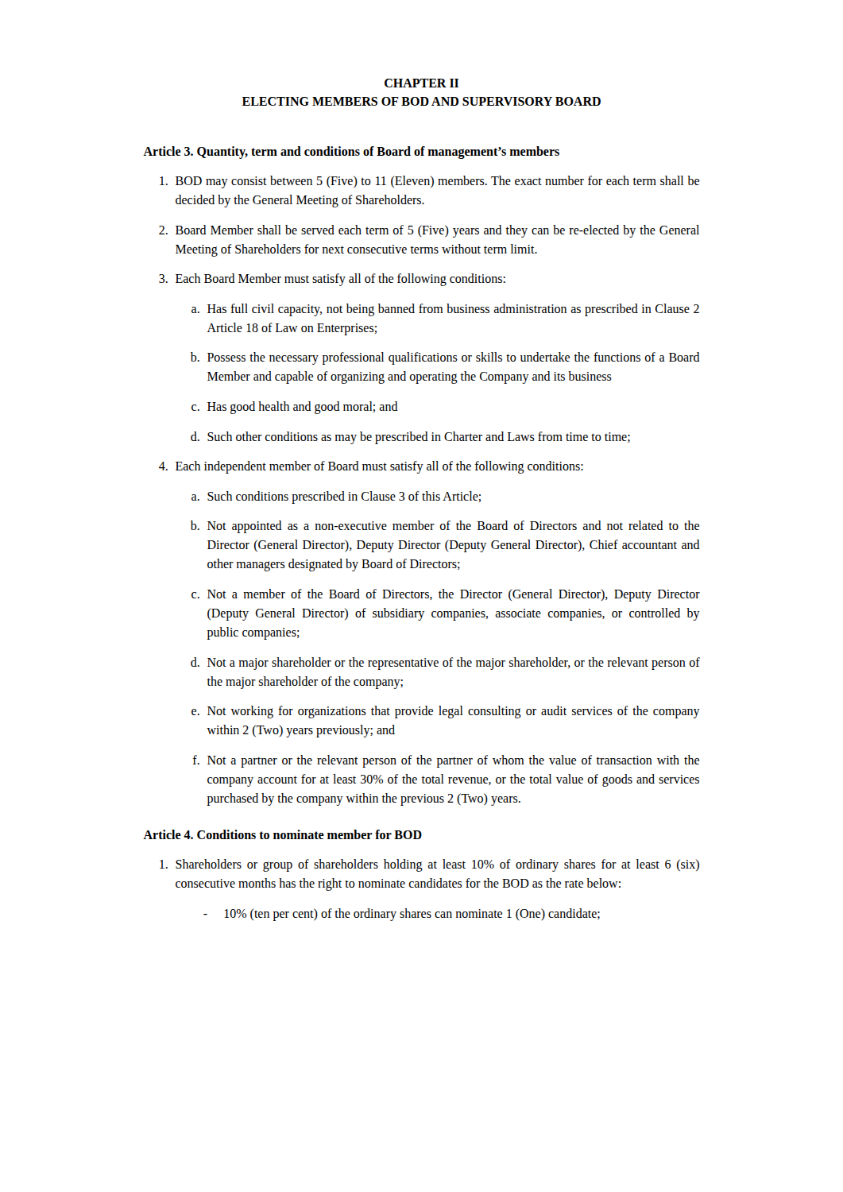CHAPTER II
ELECTING MEMBERS OF BOD AND SUPERVISORY BOARD
Article 3. Quantity, term and conditions of Board of management’s members
BOD may consist between 5 (Five) to 11 (Eleven) members. The exact number for each term shall be decided by the General Meeting of Shareholders.
Board Member shall be served each term of 5 (Five) years and they can be re-elected by the General Meeting of Shareholders for next consecutive terms without term limit.
Each Board Member must satisfy all of the following conditions:
Has full civil capacity, not being banned from business administration as prescribed in Clause 2 Article 18 of Law on Enterprises;
Possess the necessary professional qualifications or skills to undertake the functions of a Board Member and capable of organizing and operating the Company and its business
Has good health and good moral; and
Such other conditions as may be prescribed in Charter and Laws from time to time;
Each independent member of Board must satisfy all of the following conditions:
Such conditions prescribed in Clause 3 of this Article;
Not appointed as a non-executive member of the Board of Directors and not related to the Director (General Director), Deputy Director (Deputy General Director), Chief accountant and other managers designated by Board of Directors;
Not a member of the Board of Directors, the Director (General Director), Deputy Director (Deputy General Director) of subsidiary companies, associate companies, or controlled by public companies;
Not a major shareholder or the representative of the major shareholder, or the relevant person of the major shareholder of the company;
Not working for organizations that provide legal consulting or audit services of the company within 2 (Two) years previously; and
Not a partner or the relevant person of the partner of whom the value of transaction with the company account for at least 30% of the total revenue, or the total value of goods and services purchased by the company within the previous 2 (Two) years.
Article 4. Conditions to nominate member for BOD
Shareholders or group of shareholders holding at least 10% of ordinary shares for at least 6 (six) consecutive months has the right to nominate candidates for the BOD as the rate below:
10% (ten per cent) of the ordinary shares can nominate 1 (One) candidate;